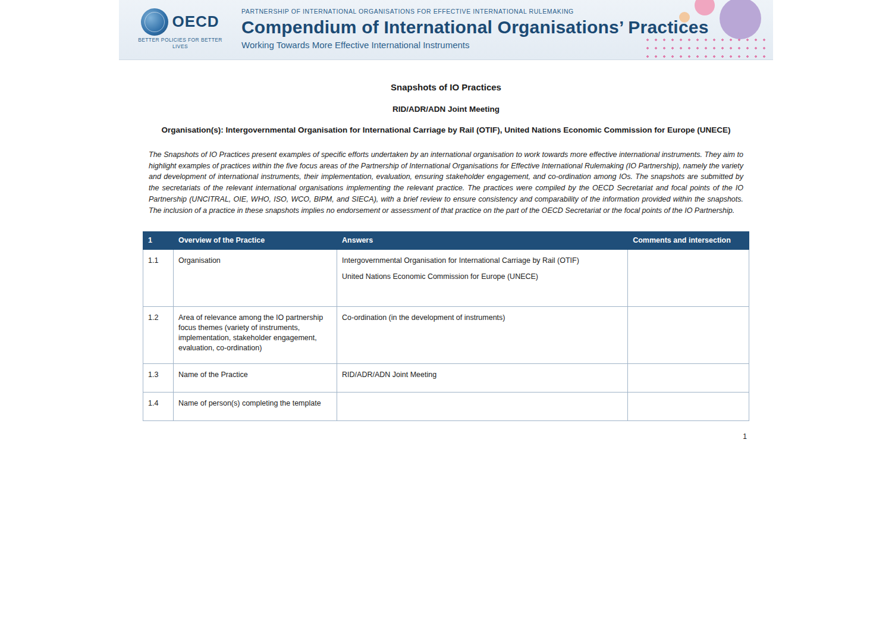OECD
Better Policies for Better Lives
Partnership of International Organisations for Effective International Rulemaking
Compendium of International Organisations’ Practices
Working Towards More Effective International Instruments
Snapshots of IO Practices
RID/ADR/ADN Joint Meeting
Organisation(s): Intergovernmental Organisation for International Carriage by Rail (OTIF), United Nations Economic Commission for Europe (UNECE)
The Snapshots of IO Practices present examples of specific efforts undertaken by an international organisation to work towards more effective international instruments. They aim to highlight examples of practices within the five focus areas of the Partnership of International Organisations for Effective International Rulemaking (IO Partnership), namely the variety and development of international instruments, their implementation, evaluation, ensuring stakeholder engagement, and co-ordination among IOs. The snapshots are submitted by the secretariats of the relevant international organisations implementing the relevant practice. The practices were compiled by the OECD Secretariat and focal points of the IO Partnership (UNCITRAL, OIE, WHO, ISO, WCO, BIPM, and SIECA), with a brief review to ensure consistency and comparability of the information provided within the snapshots. The inclusion of a practice in these snapshots implies no endorsement or assessment of that practice on the part of the OECD Secretariat or the focal points of the IO Partnership.
| 1 | Overview of the Practice | Answers | Comments and intersection |
| --- | --- | --- | --- |
| 1.1 | Organisation | Intergovernmental Organisation for International Carriage by Rail (OTIF) United Nations Economic Commission for Europe (UNECE) | |
| 1.2 | Area of relevance among the IO partnership focus themes (variety of instruments, implementation, stakeholder engagement, evaluation, co-ordination) | Co-ordination (in the development of instruments) | |
| 1.3 | Name of the Practice | RID/ADR/ADN Joint Meeting | |
| 1.4 | Name of person(s) completing the template | | |
1